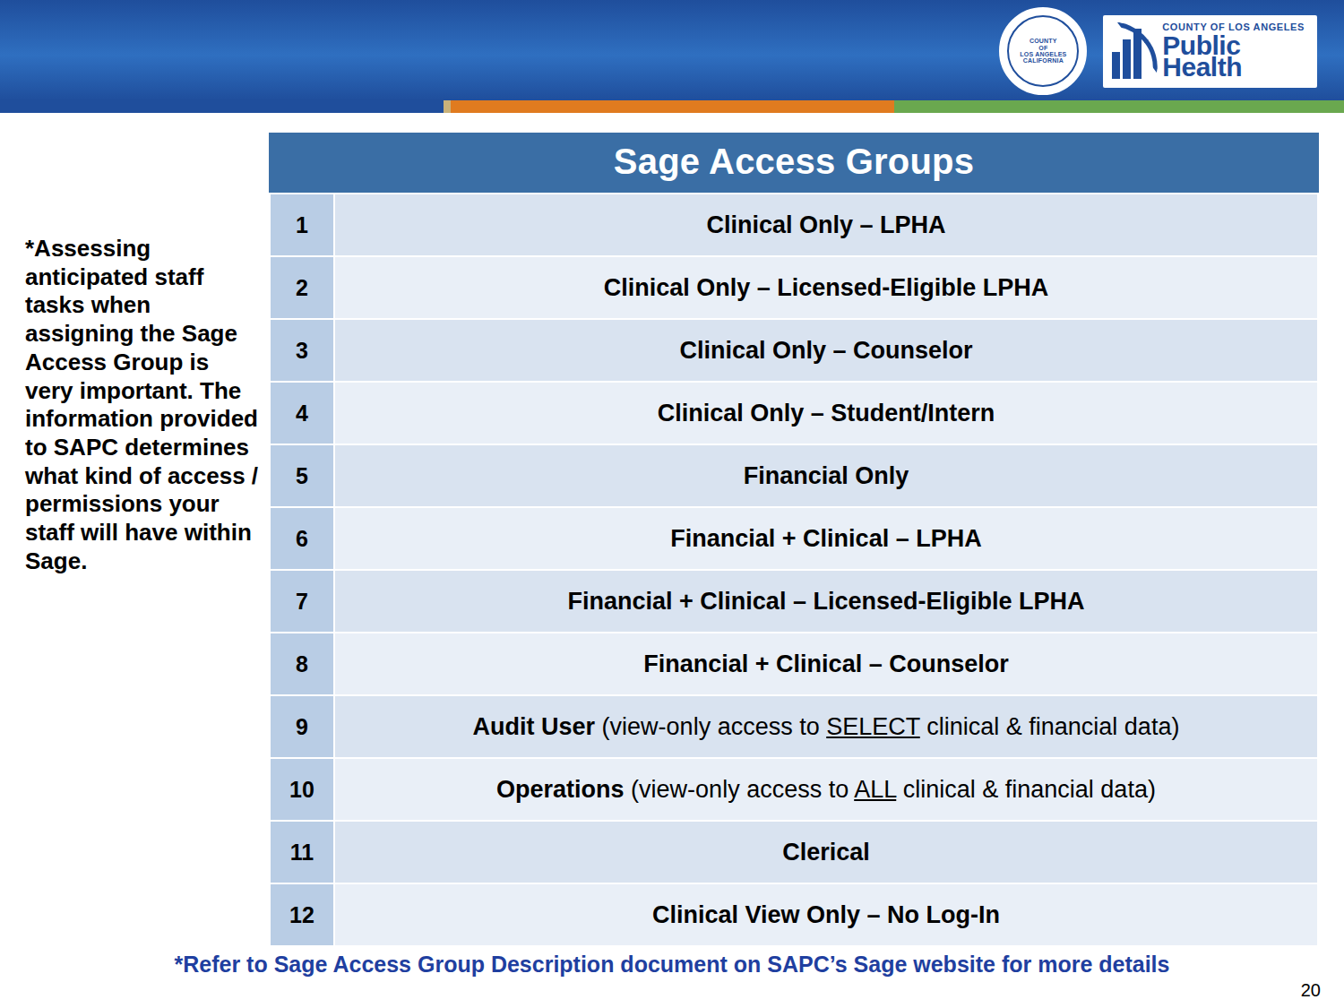COUNTY
OF
LOS ANGELES
CALIFORNIA
County of Los Angeles
Public
Health
*Assessing anticipated staff tasks when assigning the Sage Access Group is very important. The information provided to SAPC determines what kind of access / permissions your staff will have within Sage.
Sage Access Groups
| 1 | Clinical Only – LPHA |
| 2 | Clinical Only – Licensed-Eligible LPHA |
| 3 | Clinical Only – Counselor |
| 4 | Clinical Only – Student/Intern |
| 5 | Financial Only |
| 6 | Financial + Clinical – LPHA |
| 7 | Financial + Clinical – Licensed-Eligible LPHA |
| 8 | Financial + Clinical – Counselor |
| 9 | Audit User (view-only access to SELECT clinical & financial data) |
| 10 | Operations (view-only access to ALL clinical & financial data) |
| 11 | Clerical |
| 12 | Clinical View Only – No Log-In |
*Refer to Sage Access Group Description document on SAPC’s Sage website for more details
20